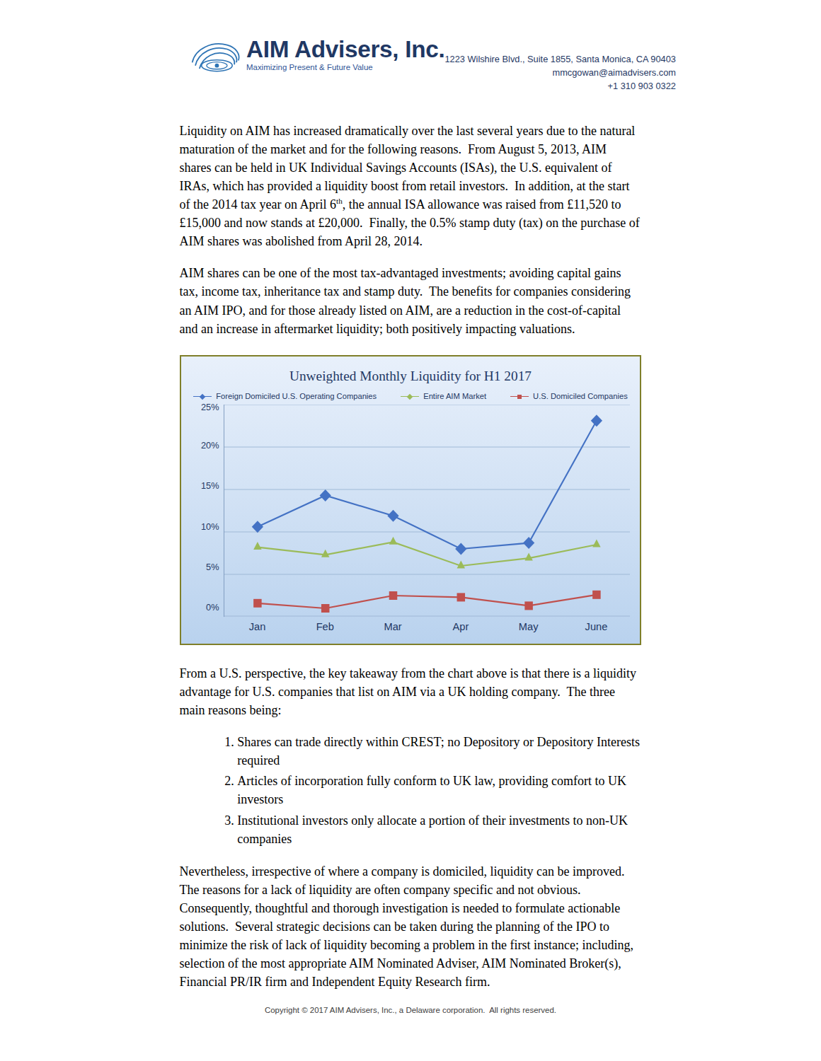AIM Advisers, Inc.
Maximizing Present & Future Value
1223 Wilshire Blvd., Suite 1855, Santa Monica, CA 90403
mmcgowan@aimadvisers.com
+1 310 903 0322
Liquidity on AIM has increased dramatically over the last several years due to the natural maturation of the market and for the following reasons. From August 5, 2013, AIM shares can be held in UK Individual Savings Accounts (ISAs), the U.S. equivalent of IRAs, which has provided a liquidity boost from retail investors. In addition, at the start of the 2014 tax year on April 6th, the annual ISA allowance was raised from £11,520 to £15,000 and now stands at £20,000. Finally, the 0.5% stamp duty (tax) on the purchase of AIM shares was abolished from April 28, 2014.
AIM shares can be one of the most tax-advantaged investments; avoiding capital gains tax, income tax, inheritance tax and stamp duty. The benefits for companies considering an AIM IPO, and for those already listed on AIM, are a reduction in the cost-of-capital and an increase in aftermarket liquidity; both positively impacting valuations.
Unweighted Monthly Liquidity for H1 2017
Foreign Domiciled U.S. Operating Companies
Entire AIM Market
U.S. Domiciled Companies
25% 20% 15% 10% 5% 0%
Jan Feb Mar Apr May June
From a U.S. perspective, the key takeaway from the chart above is that there is a liquidity advantage for U.S. companies that list on AIM via a UK holding company. The three main reasons being:
Shares can trade directly within CREST; no Depository or Depository Interests required
Articles of incorporation fully conform to UK law, providing comfort to UK investors
Institutional investors only allocate a portion of their investments to non-UK companies
Nevertheless, irrespective of where a company is domiciled, liquidity can be improved. The reasons for a lack of liquidity are often company specific and not obvious. Consequently, thoughtful and thorough investigation is needed to formulate actionable solutions. Several strategic decisions can be taken during the planning of the IPO to minimize the risk of lack of liquidity becoming a problem in the first instance; including, selection of the most appropriate AIM Nominated Adviser, AIM Nominated Broker(s), Financial PR/IR firm and Independent Equity Research firm.
Copyright © 2017 AIM Advisers, Inc., a Delaware corporation. All rights reserved.